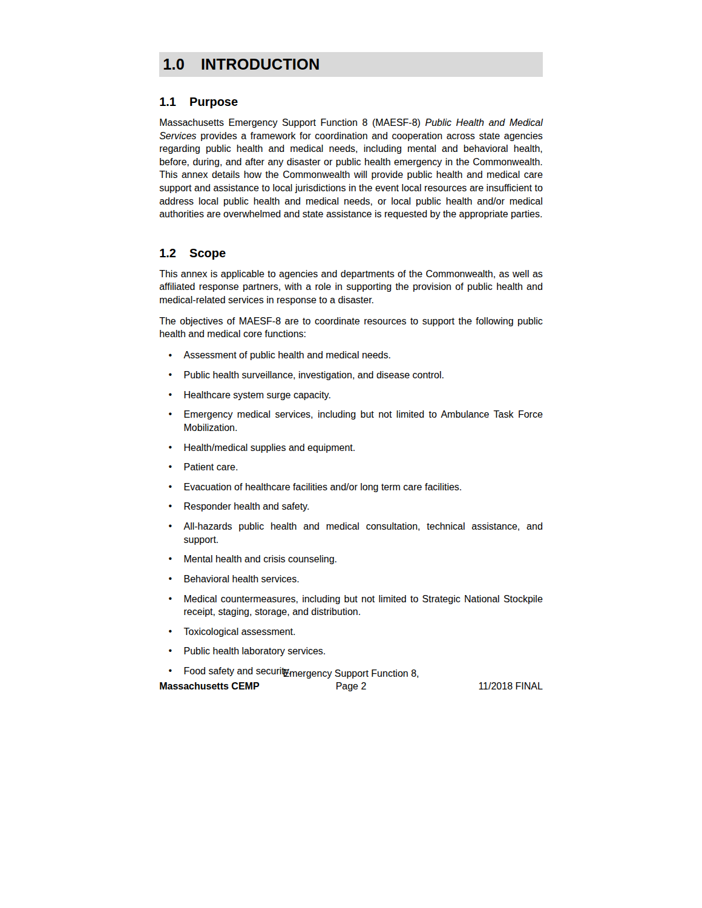1.0 INTRODUCTION
1.1 Purpose
Massachusetts Emergency Support Function 8 (MAESF-8) Public Health and Medical Services provides a framework for coordination and cooperation across state agencies regarding public health and medical needs, including mental and behavioral health, before, during, and after any disaster or public health emergency in the Commonwealth. This annex details how the Commonwealth will provide public health and medical care support and assistance to local jurisdictions in the event local resources are insufficient to address local public health and medical needs, or local public health and/or medical authorities are overwhelmed and state assistance is requested by the appropriate parties.
1.2 Scope
This annex is applicable to agencies and departments of the Commonwealth, as well as affiliated response partners, with a role in supporting the provision of public health and medical-related services in response to a disaster.
The objectives of MAESF-8 are to coordinate resources to support the following public health and medical core functions:
Assessment of public health and medical needs.
Public health surveillance, investigation, and disease control.
Healthcare system surge capacity.
Emergency medical services, including but not limited to Ambulance Task Force Mobilization.
Health/medical supplies and equipment.
Patient care.
Evacuation of healthcare facilities and/or long term care facilities.
Responder health and safety.
All-hazards public health and medical consultation, technical assistance, and support.
Mental health and crisis counseling.
Behavioral health services.
Medical countermeasures, including but not limited to Strategic National Stockpile receipt, staging, storage, and distribution.
Toxicological assessment.
Public health laboratory services.
Food safety and security.
| Massachusetts CEMP | Emergency Support Function 8, Page 2 | 11/2018 FINAL |